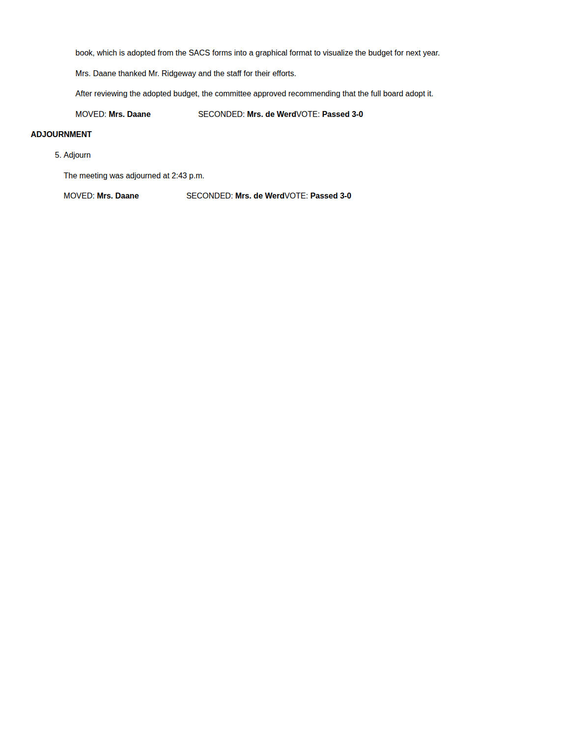book, which is adopted from the SACS forms into a graphical format to visualize the budget for next year.
Mrs. Daane thanked Mr. Ridgeway and the staff for their efforts.
After reviewing the adopted budget, the committee approved recommending that the full board adopt it.
MOVED: Mrs. Daane SECONDED: Mrs. de Werd VOTE: Passed 3-0
ADJOURNMENT
Adjourn
The meeting was adjourned at 2:43 p.m.
MOVED: Mrs. Daane SECONDED: Mrs. de Werd VOTE: Passed 3-0